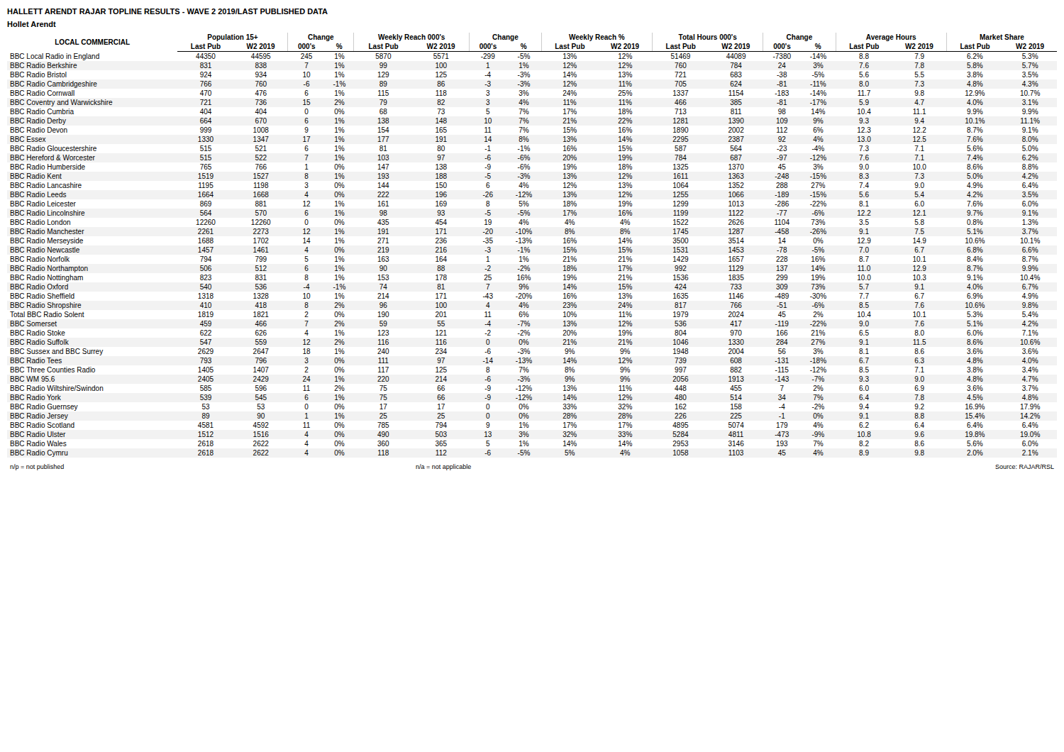HALLETT ARENDT RAJAR TOPLINE RESULTS - WAVE 2 2019/LAST PUBLISHED DATA
Hollet Arendt
| LOCAL COMMERCIAL | Population 15+ | Change | Weekly Reach 000's | Change | Weekly Reach % | Total Hours 000's | Change | Average Hours | Market Share |
| --- | --- | --- | --- | --- | --- | --- | --- | --- | --- |
| Last Pub | W2 2019 | 000's | % | Last Pub | W2 2019 | 000's | % | Last Pub | W2 2019 | Last Pub | W2 2019 | 000's | % | Last Pub | W2 2019 | Last Pub | W2 2019 |
| BBC Local Radio in England | 44350 | 44595 | 245 | 1% | 5870 | 5571 | -299 | -5% | 13% | 12% | 51469 | 44089 | -7380 | -14% | 8.8 | 7.9 | 6.2% | 5.3% |
| BBC Radio Berkshire | 831 | 838 | 7 | 1% | 99 | 100 | 1 | 1% | 12% | 12% | 760 | 784 | 24 | 3% | 7.6 | 7.8 | 5.8% | 5.7% |
| BBC Radio Bristol | 924 | 934 | 10 | 1% | 129 | 125 | -4 | -3% | 14% | 13% | 721 | 683 | -38 | -5% | 5.6 | 5.5 | 3.8% | 3.5% |
| BBC Radio Cambridgeshire | 766 | 760 | -6 | -1% | 89 | 86 | -3 | -3% | 12% | 11% | 705 | 624 | -81 | -11% | 8.0 | 7.3 | 4.8% | 4.3% |
| BBC Radio Cornwall | 470 | 476 | 6 | 1% | 115 | 118 | 3 | 3% | 24% | 25% | 1337 | 1154 | -183 | -14% | 11.7 | 9.8 | 12.9% | 10.7% |
| BBC Coventry and Warwickshire | 721 | 736 | 15 | 2% | 79 | 82 | 3 | 4% | 11% | 11% | 466 | 385 | -81 | -17% | 5.9 | 4.7 | 4.0% | 3.1% |
| BBC Radio Cumbria | 404 | 404 | 0 | 0% | 68 | 73 | 5 | 7% | 17% | 18% | 713 | 811 | 98 | 14% | 10.4 | 11.1 | 9.9% | 9.9% |
| BBC Radio Derby | 664 | 670 | 6 | 1% | 138 | 148 | 10 | 7% | 21% | 22% | 1281 | 1390 | 109 | 9% | 9.3 | 9.4 | 10.1% | 11.1% |
| BBC Radio Devon | 999 | 1008 | 9 | 1% | 154 | 165 | 11 | 7% | 15% | 16% | 1890 | 2002 | 112 | 6% | 12.3 | 12.2 | 8.7% | 9.1% |
| BBC Essex | 1330 | 1347 | 17 | 1% | 177 | 191 | 14 | 8% | 13% | 14% | 2295 | 2387 | 92 | 4% | 13.0 | 12.5 | 7.6% | 8.0% |
| BBC Radio Gloucestershire | 515 | 521 | 6 | 1% | 81 | 80 | -1 | -1% | 16% | 15% | 587 | 564 | -23 | -4% | 7.3 | 7.1 | 5.6% | 5.0% |
| BBC Hereford & Worcester | 515 | 522 | 7 | 1% | 103 | 97 | -6 | -6% | 20% | 19% | 784 | 687 | -97 | -12% | 7.6 | 7.1 | 7.4% | 6.2% |
| BBC Radio Humberside | 765 | 766 | 1 | 0% | 147 | 138 | -9 | -6% | 19% | 18% | 1325 | 1370 | 45 | 3% | 9.0 | 10.0 | 8.6% | 8.8% |
| BBC Radio Kent | 1519 | 1527 | 8 | 1% | 193 | 188 | -5 | -3% | 13% | 12% | 1611 | 1363 | -248 | -15% | 8.3 | 7.3 | 5.0% | 4.2% |
| BBC Radio Lancashire | 1195 | 1198 | 3 | 0% | 144 | 150 | 6 | 4% | 12% | 13% | 1064 | 1352 | 288 | 27% | 7.4 | 9.0 | 4.9% | 6.4% |
| BBC Radio Leeds | 1664 | 1668 | 4 | 0% | 222 | 196 | -26 | -12% | 13% | 12% | 1255 | 1066 | -189 | -15% | 5.6 | 5.4 | 4.2% | 3.5% |
| BBC Radio Leicester | 869 | 881 | 12 | 1% | 161 | 169 | 8 | 5% | 18% | 19% | 1299 | 1013 | -286 | -22% | 8.1 | 6.0 | 7.6% | 6.0% |
| BBC Radio Lincolnshire | 564 | 570 | 6 | 1% | 98 | 93 | -5 | -5% | 17% | 16% | 1199 | 1122 | -77 | -6% | 12.2 | 12.1 | 9.7% | 9.1% |
| BBC Radio London | 12260 | 12260 | 0 | 0% | 435 | 454 | 19 | 4% | 4% | 4% | 1522 | 2626 | 1104 | 73% | 3.5 | 5.8 | 0.8% | 1.3% |
| BBC Radio Manchester | 2261 | 2273 | 12 | 1% | 191 | 171 | -20 | -10% | 8% | 8% | 1745 | 1287 | -458 | -26% | 9.1 | 7.5 | 5.1% | 3.7% |
| BBC Radio Merseyside | 1688 | 1702 | 14 | 1% | 271 | 236 | -35 | -13% | 16% | 14% | 3500 | 3514 | 14 | 0% | 12.9 | 14.9 | 10.6% | 10.1% |
| BBC Radio Newcastle | 1457 | 1461 | 4 | 0% | 219 | 216 | -3 | -1% | 15% | 15% | 1531 | 1453 | -78 | -5% | 7.0 | 6.7 | 6.8% | 6.6% |
| BBC Radio Norfolk | 794 | 799 | 5 | 1% | 163 | 164 | 1 | 1% | 21% | 21% | 1429 | 1657 | 228 | 16% | 8.7 | 10.1 | 8.4% | 8.7% |
| BBC Radio Northampton | 506 | 512 | 6 | 1% | 90 | 88 | -2 | -2% | 18% | 17% | 992 | 1129 | 137 | 14% | 11.0 | 12.9 | 8.7% | 9.9% |
| BBC Radio Nottingham | 823 | 831 | 8 | 1% | 153 | 178 | 25 | 16% | 19% | 21% | 1536 | 1835 | 299 | 19% | 10.0 | 10.3 | 9.1% | 10.4% |
| BBC Radio Oxford | 540 | 536 | -4 | -1% | 74 | 81 | 7 | 9% | 14% | 15% | 424 | 733 | 309 | 73% | 5.7 | 9.1 | 4.0% | 6.7% |
| BBC Radio Sheffield | 1318 | 1328 | 10 | 1% | 214 | 171 | -43 | -20% | 16% | 13% | 1635 | 1146 | -489 | -30% | 7.7 | 6.7 | 6.9% | 4.9% |
| BBC Radio Shropshire | 410 | 418 | 8 | 2% | 96 | 100 | 4 | 4% | 23% | 24% | 817 | 766 | -51 | -6% | 8.5 | 7.6 | 10.6% | 9.8% |
| Total BBC Radio Solent | 1819 | 1821 | 2 | 0% | 190 | 201 | 11 | 6% | 10% | 11% | 1979 | 2024 | 45 | 2% | 10.4 | 10.1 | 5.3% | 5.4% |
| BBC Somerset | 459 | 466 | 7 | 2% | 59 | 55 | -4 | -7% | 13% | 12% | 536 | 417 | -119 | -22% | 9.0 | 7.6 | 5.1% | 4.2% |
| BBC Radio Stoke | 622 | 626 | 4 | 1% | 123 | 121 | -2 | -2% | 20% | 19% | 804 | 970 | 166 | 21% | 6.5 | 8.0 | 6.0% | 7.1% |
| BBC Radio Suffolk | 547 | 559 | 12 | 2% | 116 | 116 | 0 | 0% | 21% | 21% | 1046 | 1330 | 284 | 27% | 9.1 | 11.5 | 8.6% | 10.6% |
| BBC Sussex and BBC Surrey | 2629 | 2647 | 18 | 1% | 240 | 234 | -6 | -3% | 9% | 9% | 1948 | 2004 | 56 | 3% | 8.1 | 8.6 | 3.6% | 3.6% |
| BBC Radio Tees | 793 | 796 | 3 | 0% | 111 | 97 | -14 | -13% | 14% | 12% | 739 | 608 | -131 | -18% | 6.7 | 6.3 | 4.8% | 4.0% |
| BBC Three Counties Radio | 1405 | 1407 | 2 | 0% | 117 | 125 | 8 | 7% | 8% | 9% | 997 | 882 | -115 | -12% | 8.5 | 7.1 | 3.8% | 3.4% |
| BBC WM 95.6 | 2405 | 2429 | 24 | 1% | 220 | 214 | -6 | -3% | 9% | 9% | 2056 | 1913 | -143 | -7% | 9.3 | 9.0 | 4.8% | 4.7% |
| BBC Radio Wiltshire/Swindon | 585 | 596 | 11 | 2% | 75 | 66 | -9 | -12% | 13% | 11% | 448 | 455 | 7 | 2% | 6.0 | 6.9 | 3.6% | 3.7% |
| BBC Radio York | 539 | 545 | 6 | 1% | 75 | 66 | -9 | -12% | 14% | 12% | 480 | 514 | 34 | 7% | 6.4 | 7.8 | 4.5% | 4.8% |
| BBC Radio Guernsey | 53 | 53 | 0 | 0% | 17 | 17 | 0 | 0% | 33% | 32% | 162 | 158 | -4 | -2% | 9.4 | 9.2 | 16.9% | 17.9% |
| BBC Radio Jersey | 89 | 90 | 1 | 1% | 25 | 25 | 0 | 0% | 28% | 28% | 226 | 225 | -1 | 0% | 9.1 | 8.8 | 15.4% | 14.2% |
| BBC Radio Scotland | 4581 | 4592 | 11 | 0% | 785 | 794 | 9 | 1% | 17% | 17% | 4895 | 5074 | 179 | 4% | 6.2 | 6.4 | 6.4% | 6.4% |
| BBC Radio Ulster | 1512 | 1516 | 4 | 0% | 490 | 503 | 13 | 3% | 32% | 33% | 5284 | 4811 | -473 | -9% | 10.8 | 9.6 | 19.8% | 19.0% |
| BBC Radio Wales | 2618 | 2622 | 4 | 0% | 360 | 365 | 5 | 1% | 14% | 14% | 2953 | 3146 | 193 | 7% | 8.2 | 8.6 | 5.6% | 6.0% |
| BBC Radio Cymru | 2618 | 2622 | 4 | 0% | 118 | 112 | -6 | -5% | 5% | 4% | 1058 | 1103 | 45 | 4% | 8.9 | 9.8 | 2.0% | 2.1% |
| n/p = not published | n/a = not applicable | Source: RAJAR/RSL |